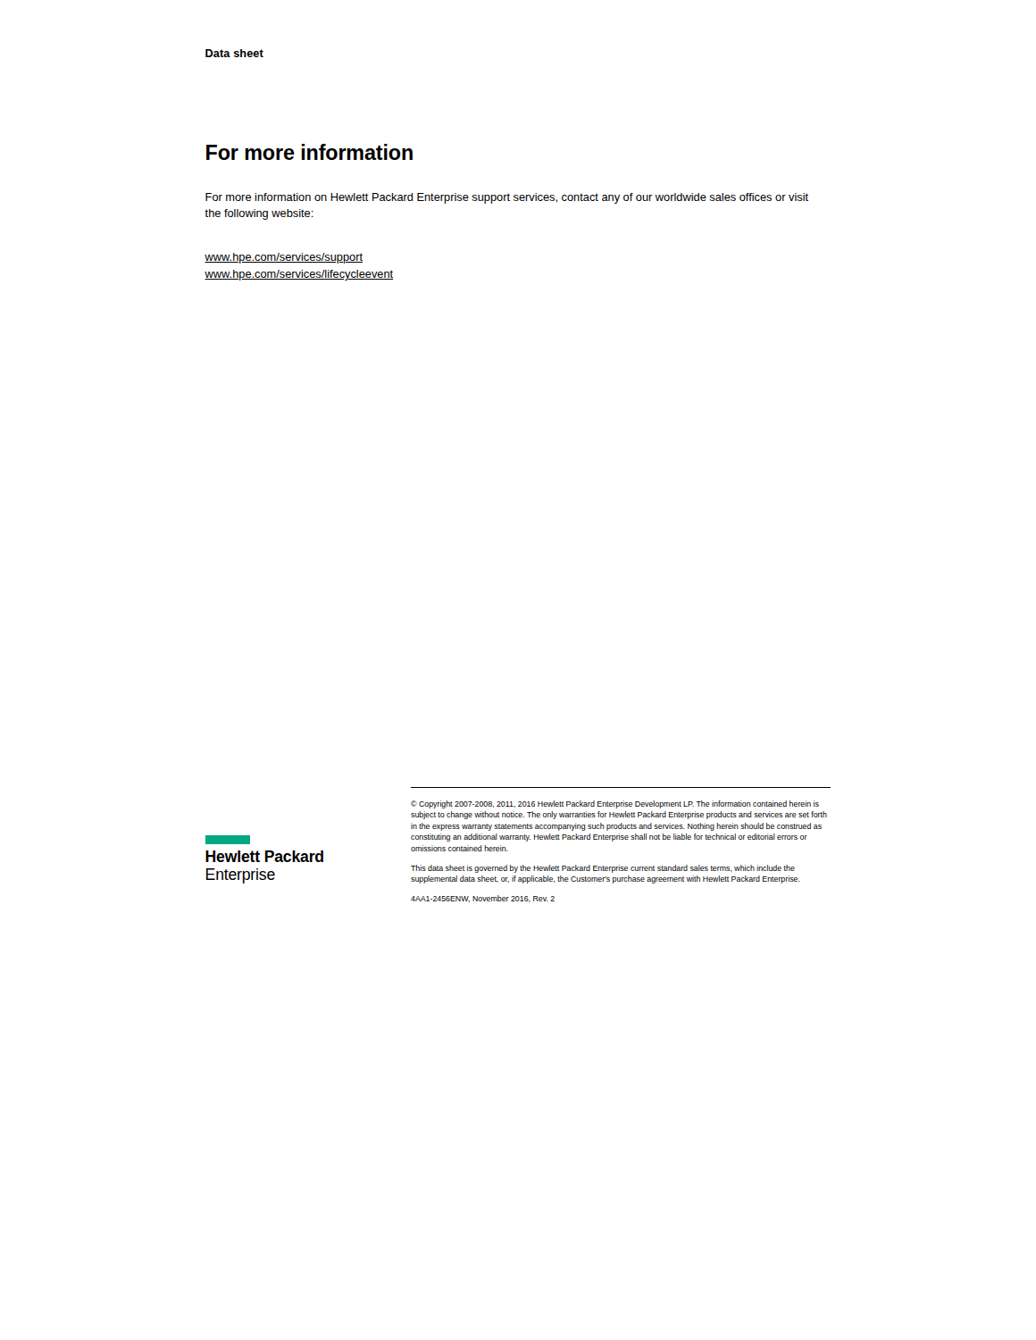Data sheet
For more information
For more information on Hewlett Packard Enterprise support services, contact any of our worldwide sales offices or visit the following website:
www.hpe.com/services/support
www.hpe.com/services/lifecycleevent
Hewlett Packard
Enterprise
© Copyright 2007-2008, 2011, 2016 Hewlett Packard Enterprise Development LP. The information contained herein is subject to change without notice. The only warranties for Hewlett Packard Enterprise products and services are set forth in the express warranty statements accompanying such products and services. Nothing herein should be construed as constituting an additional warranty. Hewlett Packard Enterprise shall not be liable for technical or editorial errors or omissions contained herein.
This data sheet is governed by the Hewlett Packard Enterprise current standard sales terms, which include the supplemental data sheet, or, if applicable, the Customer's purchase agreement with Hewlett Packard Enterprise.
4AA1-2456ENW, November 2016, Rev. 2